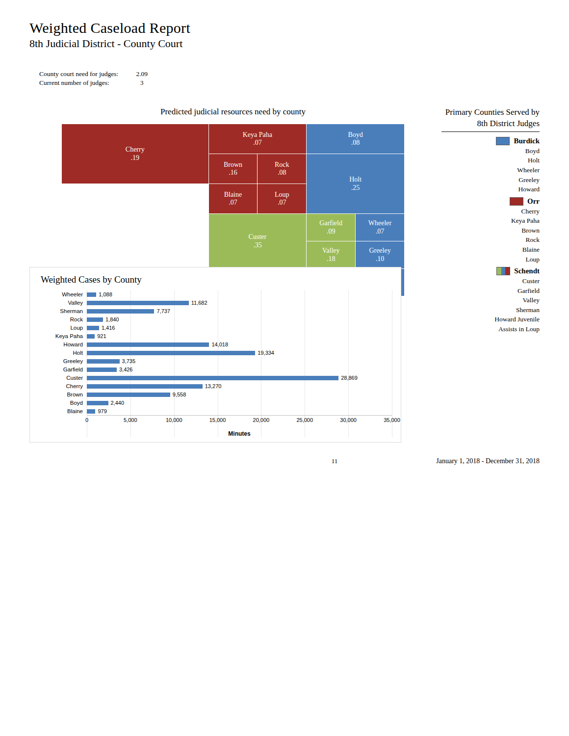Weighted Caseload Report
8th Judicial District - County Court
| County court need for judges: | 2.09 |
| Current number of judges: | 3 |
Predicted judicial resources need by county
| Cherry .19 | Keya Paha .07 | Boyd .08 |
| Brown .16 | Rock .08 | Holt .25 |
| | Blaine .07 | Loup .07 |
| | Custer .35 | Garfield .09 | Wheeler .07 |
| | Valley .18 | Greeley .10 |
| | | Sherman .14 | Howard .20 |
Weighted Cases by County
| Wheeler | 1,088 |
| Valley | 11,682 |
| Sherman | 7,737 |
| Rock | 1,840 |
| Loup | 1,416 |
| Keya Paha | 921 |
| Howard | 14,018 |
| Holt | 19,334 |
| Greeley | 3,735 |
| Garfield | 3,426 |
| Custer | 28,869 |
| Cherry | 13,270 |
| Brown | 9,558 |
| Boyd | 2,440 |
| Blaine | 979 |
0 5,000 10,000 15,000 20,000 25,000 30,000 35,000
Minutes
Primary Counties Served by
8th District Judges
Burdick
Boyd
Holt
Wheeler
Greeley
Howard
Orr
Cherry
Keya Paha
Brown
Rock
Blaine
Loup
Schendt
Custer
Garfield
Valley
Sherman
Howard Juvenile
Assists in Loup
11
January 1, 2018 - December 31, 2018